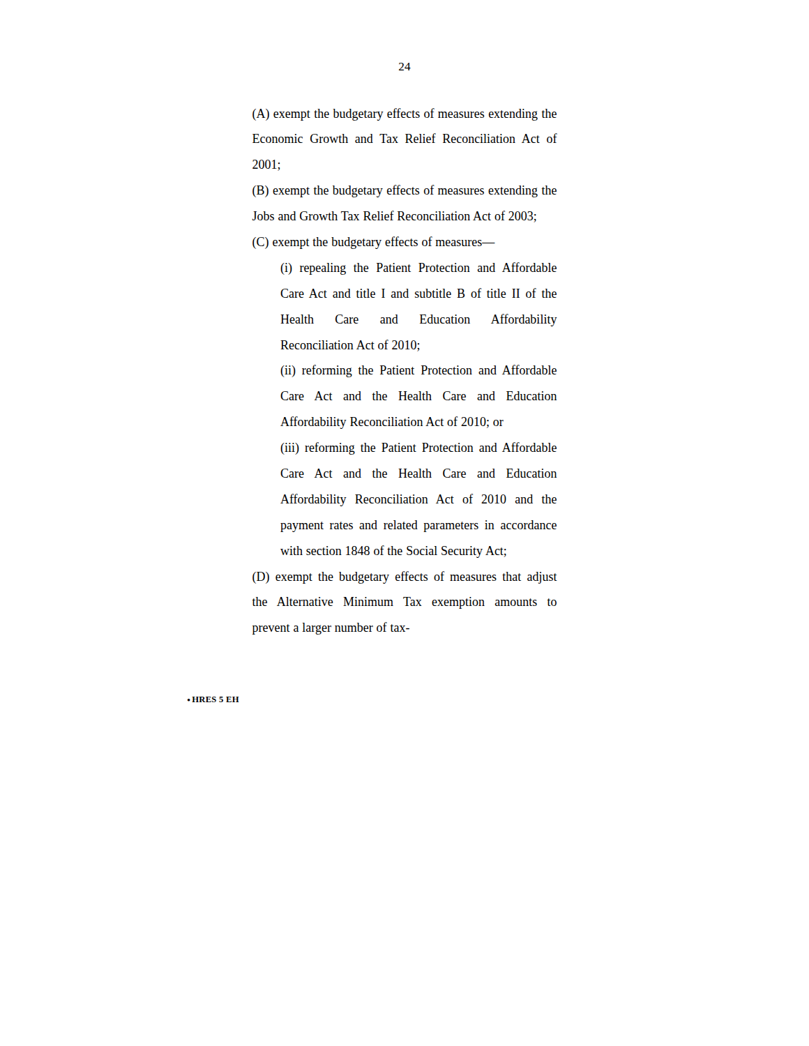24
(A) exempt the budgetary effects of measures extending the Economic Growth and Tax Relief Reconciliation Act of 2001;
(B) exempt the budgetary effects of measures extending the Jobs and Growth Tax Relief Reconciliation Act of 2003;
(C) exempt the budgetary effects of measures—
(i) repealing the Patient Protection and Affordable Care Act and title I and subtitle B of title II of the Health Care and Education Affordability Reconciliation Act of 2010;
(ii) reforming the Patient Protection and Affordable Care Act and the Health Care and Education Affordability Reconciliation Act of 2010; or
(iii) reforming the Patient Protection and Affordable Care Act and the Health Care and Education Affordability Reconciliation Act of 2010 and the payment rates and related parameters in accordance with section 1848 of the Social Security Act;
(D) exempt the budgetary effects of measures that adjust the Alternative Minimum Tax exemption amounts to prevent a larger number of tax-
•HRES 5 EH